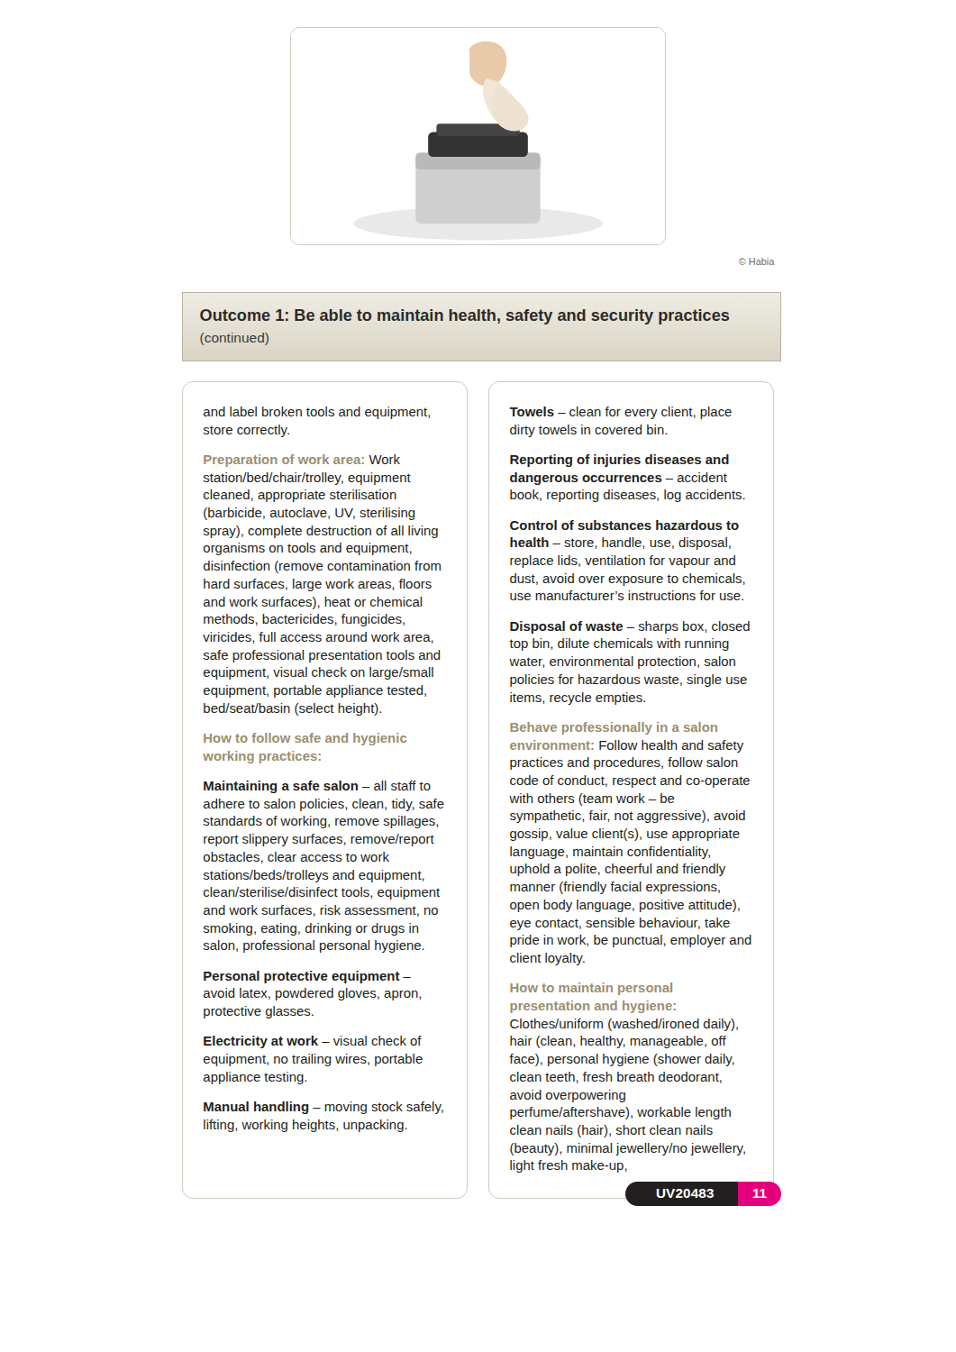© Habia
Outcome 1: Be able to maintain health, safety and security practices (continued)
and label broken tools and equipment, store correctly.
Preparation of work area: Work station/bed/chair/trolley, equipment cleaned, appropriate sterilisation (barbicide, autoclave, UV, sterilising spray), complete destruction of all living organisms on tools and equipment, disinfection (remove contamination from hard surfaces, large work areas, floors and work surfaces), heat or chemical methods, bactericides, fungicides, viricides, full access around work area, safe professional presentation tools and equipment, visual check on large/small equipment, portable appliance tested, bed/seat/basin (select height).
How to follow safe and hygienic working practices:
Maintaining a safe salon – all staff to adhere to salon policies, clean, tidy, safe standards of working, remove spillages, report slippery surfaces, remove/report obstacles, clear access to work stations/beds/trolleys and equipment, clean/sterilise/disinfect tools, equipment and work surfaces, risk assessment, no smoking, eating, drinking or drugs in salon, professional personal hygiene.
Personal protective equipment – avoid latex, powdered gloves, apron, protective glasses.
Electricity at work – visual check of equipment, no trailing wires, portable appliance testing.
Manual handling – moving stock safely, lifting, working heights, unpacking.
Towels – clean for every client, place dirty towels in covered bin.
Reporting of injuries diseases and dangerous occurrences – accident book, reporting diseases, log accidents.
Control of substances hazardous to health – store, handle, use, disposal, replace lids, ventilation for vapour and dust, avoid over exposure to chemicals, use manufacturer’s instructions for use.
Disposal of waste – sharps box, closed top bin, dilute chemicals with running water, environmental protection, salon policies for hazardous waste, single use items, recycle empties.
Behave professionally in a salon environment: Follow health and safety practices and procedures, follow salon code of conduct, respect and co-operate with others (team work – be sympathetic, fair, not aggressive), avoid gossip, value client(s), use appropriate language, maintain confidentiality, uphold a polite, cheerful and friendly manner (friendly facial expressions, open body language, positive attitude), eye contact, sensible behaviour, take pride in work, be punctual, employer and client loyalty.
How to maintain personal presentation and hygiene: Clothes/uniform (washed/ironed daily), hair (clean, healthy, manageable, off face), personal hygiene (shower daily, clean teeth, fresh breath deodorant, avoid overpowering perfume/aftershave), workable length clean nails (hair), short clean nails (beauty), minimal jewellery/no jewellery, light fresh make-up,
UV20483
11